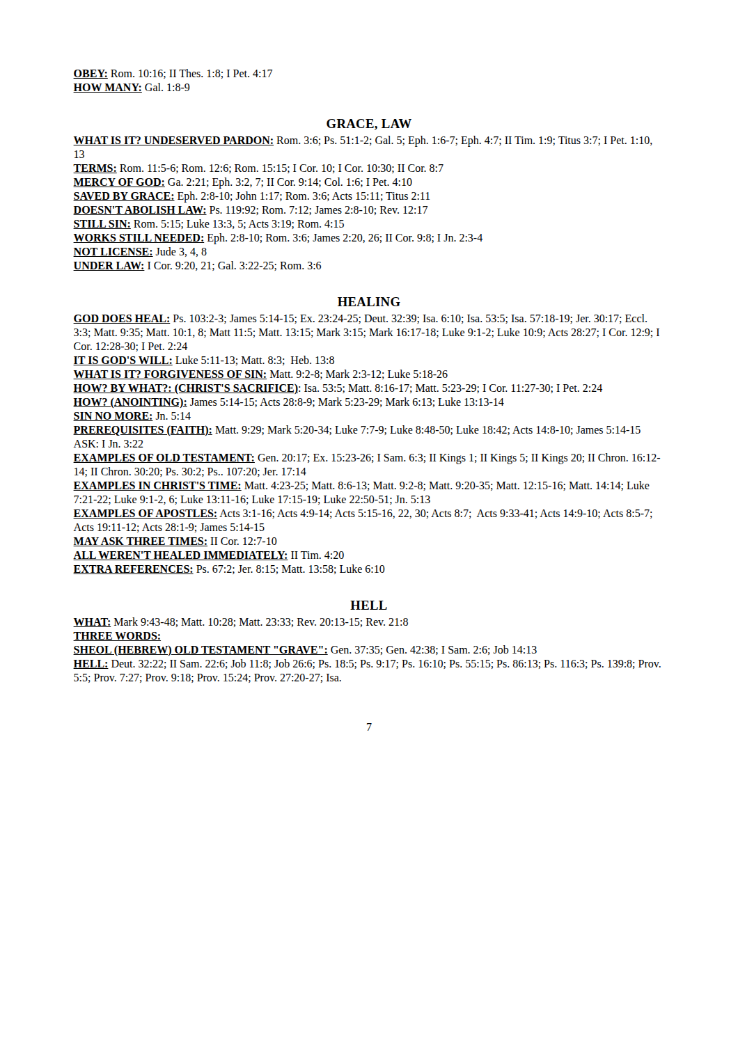OBEY: Rom. 10:16; II Thes. 1:8; I Pet. 4:17
HOW MANY: Gal. 1:8-9
GRACE, LAW
WHAT IS IT? UNDESERVED PARDON: Rom. 3:6; Ps. 51:1-2; Gal. 5; Eph. 1:6-7; Eph. 4:7; II Tim. 1:9; Titus 3:7; I Pet. 1:10, 13
TERMS: Rom. 11:5-6; Rom. 12:6; Rom. 15:15; I Cor. 10; I Cor. 10:30; II Cor. 8:7
MERCY OF GOD: Ga. 2:21; Eph. 3:2, 7; II Cor. 9:14; Col. 1:6; I Pet. 4:10
SAVED BY GRACE: Eph. 2:8-10; John 1:17; Rom. 3:6; Acts 15:11; Titus 2:11
DOESN'T ABOLISH LAW: Ps. 119:92; Rom. 7:12; James 2:8-10; Rev. 12:17
STILL SIN: Rom. 5:15; Luke 13:3, 5; Acts 3:19; Rom. 4:15
WORKS STILL NEEDED: Eph. 2:8-10; Rom. 3:6; James 2:20, 26; II Cor. 9:8; I Jn. 2:3-4
NOT LICENSE: Jude 3, 4, 8
UNDER LAW: I Cor. 9:20, 21; Gal. 3:22-25; Rom. 3:6
HEALING
GOD DOES HEAL: Ps. 103:2-3; James 5:14-15; Ex. 23:24-25; Deut. 32:39; Isa. 6:10; Isa. 53:5; Isa. 57:18-19; Jer. 30:17; Eccl. 3:3; Matt. 9:35; Matt. 10:1, 8; Matt 11:5; Matt. 13:15; Mark 3:15; Mark 16:17-18; Luke 9:1-2; Luke 10:9; Acts 28:27; I Cor. 12:9; I Cor. 12:28-30; I Pet. 2:24
IT IS GOD'S WILL: Luke 5:11-13; Matt. 8:3; Heb. 13:8
WHAT IS IT? FORGIVENESS OF SIN: Matt. 9:2-8; Mark 2:3-12; Luke 5:18-26
HOW? BY WHAT?: (CHRIST'S SACRIFICE): Isa. 53:5; Matt. 8:16-17; Matt. 5:23-29; I Cor. 11:27-30; I Pet. 2:24
HOW? (ANOINTING): James 5:14-15; Acts 28:8-9; Mark 5:23-29; Mark 6:13; Luke 13:13-14
SIN NO MORE: Jn. 5:14
PREREQUISITES (FAITH): Matt. 9:29; Mark 5:20-34; Luke 7:7-9; Luke 8:48-50; Luke 18:42; Acts 14:8-10; James 5:14-15
ASK: I Jn. 3:22
EXAMPLES OF OLD TESTAMENT: Gen. 20:17; Ex. 15:23-26; I Sam. 6:3; II Kings 1; II Kings 5; II Kings 20; II Chron. 16:12-14; II Chron. 30:20; Ps. 30:2; Ps.. 107:20; Jer. 17:14
EXAMPLES IN CHRIST'S TIME: Matt. 4:23-25; Matt. 8:6-13; Matt. 9:2-8; Matt. 9:20-35; Matt. 12:15-16; Matt. 14:14; Luke 7:21-22; Luke 9:1-2, 6; Luke 13:11-16; Luke 17:15-19; Luke 22:50-51; Jn. 5:13
EXAMPLES OF APOSTLES: Acts 3:1-16; Acts 4:9-14; Acts 5:15-16, 22, 30; Acts 8:7; Acts 9:33-41; Acts 14:9-10; Acts 8:5-7; Acts 19:11-12; Acts 28:1-9; James 5:14-15
MAY ASK THREE TIMES: II Cor. 12:7-10
ALL WEREN'T HEALED IMMEDIATELY: II Tim. 4:20
EXTRA REFERENCES: Ps. 67:2; Jer. 8:15; Matt. 13:58; Luke 6:10
HELL
WHAT: Mark 9:43-48; Matt. 10:28; Matt. 23:33; Rev. 20:13-15; Rev. 21:8
THREE WORDS:
SHEOL (HEBREW) OLD TESTAMENT "GRAVE": Gen. 37:35; Gen. 42:38; I Sam. 2:6; Job 14:13
HELL: Deut. 32:22; II Sam. 22:6; Job 11:8; Job 26:6; Ps. 18:5; Ps. 9:17; Ps. 16:10; Ps. 55:15; Ps. 86:13; Ps. 116:3; Ps. 139:8; Prov. 5:5; Prov. 7:27; Prov. 9:18; Prov. 15:24; Prov. 27:20-27; Isa.
7